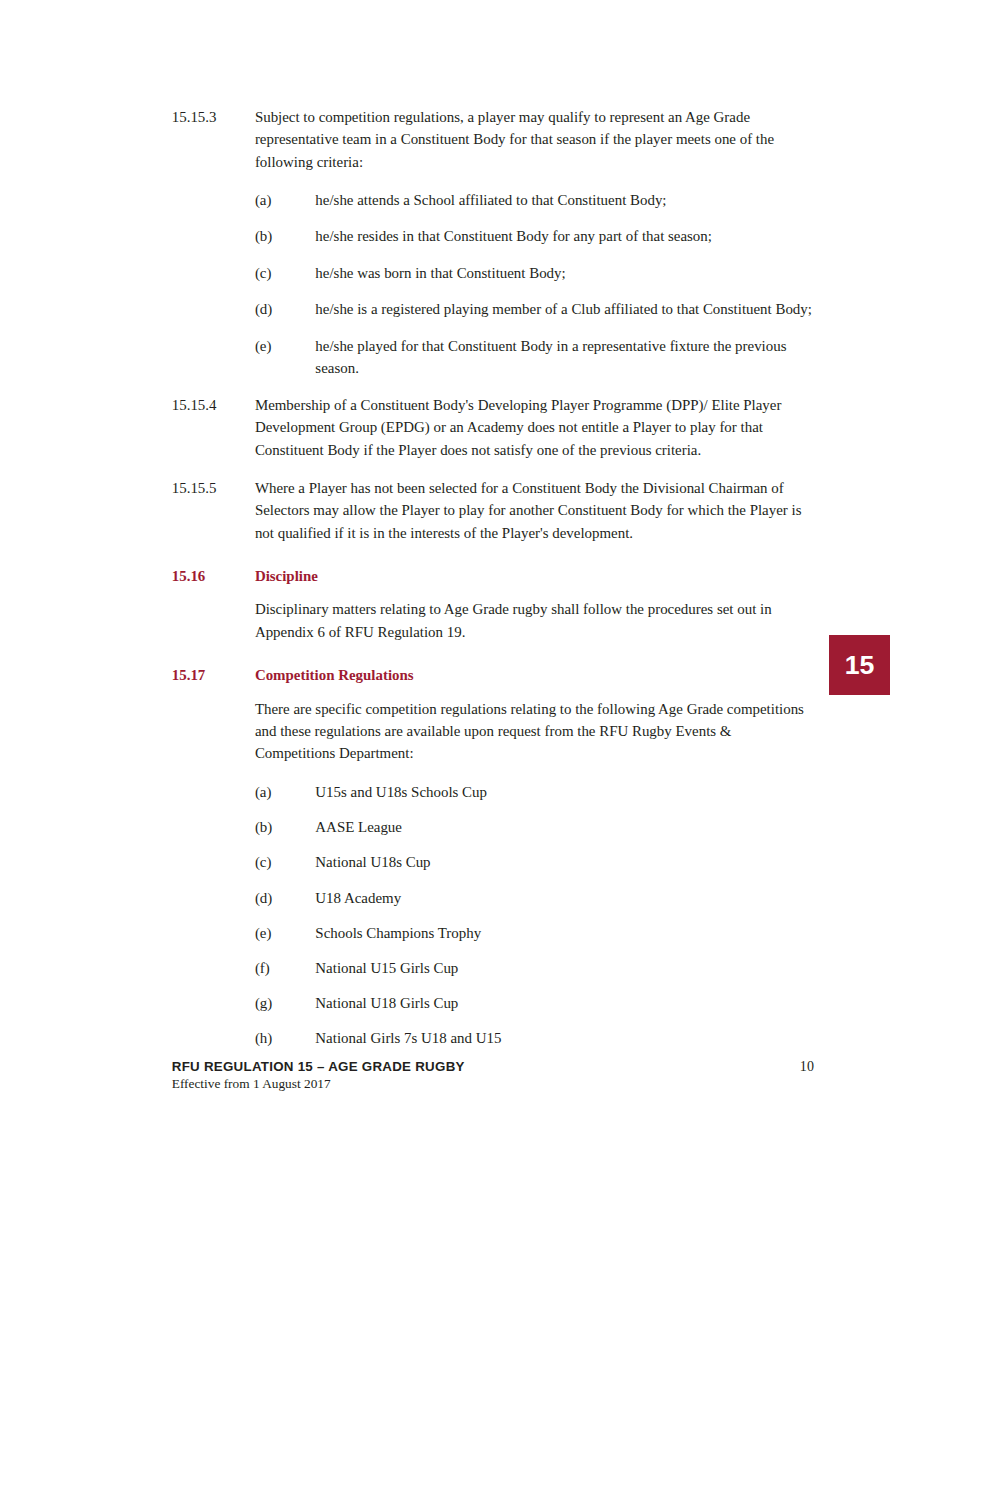15.15.3
Subject to competition regulations, a player may qualify to represent an Age Grade representative team in a Constituent Body for that season if the player meets one of the following criteria:
(a)
he/she attends a School affiliated to that Constituent Body;
(b)
he/she resides in that Constituent Body for any part of that season;
(c)
he/she was born in that Constituent Body;
(d)
he/she is a registered playing member of a Club affiliated to that Constituent Body;
(e)
he/she played for that Constituent Body in a representative fixture the previous season.
15.15.4
Membership of a Constituent Body's Developing Player Programme (DPP)/ Elite Player Development Group (EPDG) or an Academy does not entitle a Player to play for that Constituent Body if the Player does not satisfy one of the previous criteria.
15.15.5
Where a Player has not been selected for a Constituent Body the Divisional Chairman of Selectors may allow the Player to play for another Constituent Body for which the Player is not qualified if it is in the interests of the Player's development.
15.16
Discipline
Disciplinary matters relating to Age Grade rugby shall follow the procedures set out in Appendix 6 of RFU Regulation 19.
15.17
Competition Regulations
There are specific competition regulations relating to the following Age Grade competitions and these regulations are available upon request from the RFU Rugby Events & Competitions Department:
(a)
U15s and U18s Schools Cup
(b)
AASE League
(c)
National U18s Cup
(d)
U18 Academy
(e)
Schools Champions Trophy
(f)
National U15 Girls Cup
(g)
National U18 Girls Cup
(h)
National Girls 7s U18 and U15
15
RFU REGULATION 15 – AGE GRADE RUGBY10
Effective from 1 August 2017